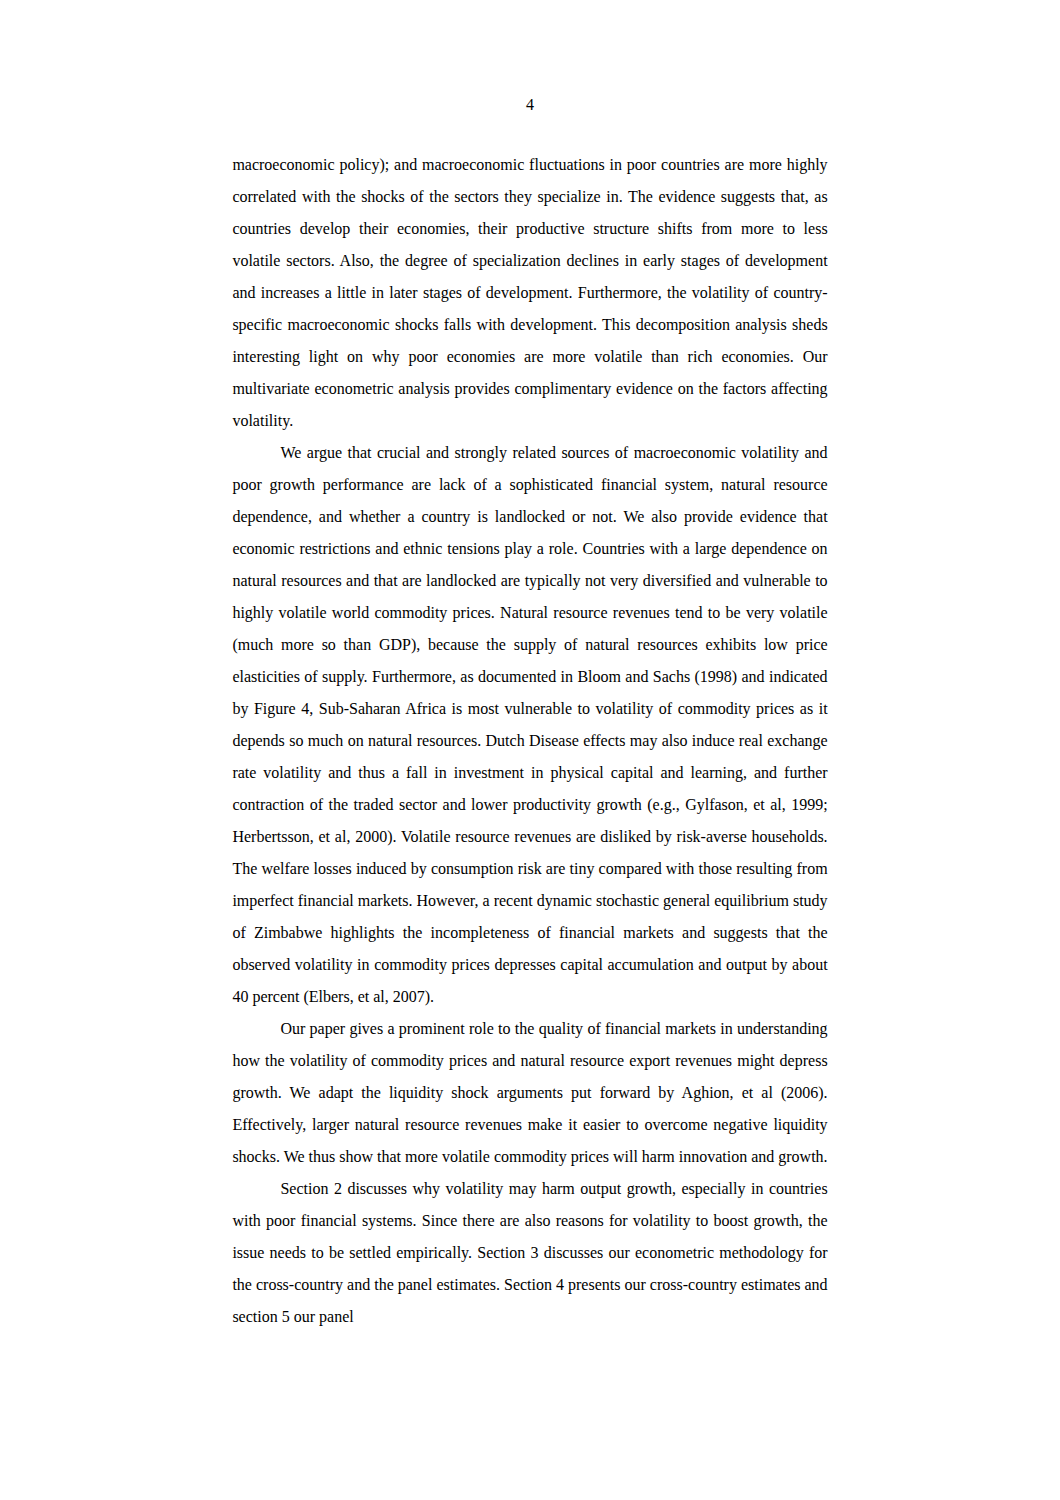4
macroeconomic policy); and macroeconomic fluctuations in poor countries are more highly correlated with the shocks of the sectors they specialize in. The evidence suggests that, as countries develop their economies, their productive structure shifts from more to less volatile sectors. Also, the degree of specialization declines in early stages of development and increases a little in later stages of development. Furthermore, the volatility of country-specific macroeconomic shocks falls with development. This decomposition analysis sheds interesting light on why poor economies are more volatile than rich economies. Our multivariate econometric analysis provides complimentary evidence on the factors affecting volatility.
We argue that crucial and strongly related sources of macroeconomic volatility and poor growth performance are lack of a sophisticated financial system, natural resource dependence, and whether a country is landlocked or not. We also provide evidence that economic restrictions and ethnic tensions play a role. Countries with a large dependence on natural resources and that are landlocked are typically not very diversified and vulnerable to highly volatile world commodity prices. Natural resource revenues tend to be very volatile (much more so than GDP), because the supply of natural resources exhibits low price elasticities of supply. Furthermore, as documented in Bloom and Sachs (1998) and indicated by Figure 4, Sub-Saharan Africa is most vulnerable to volatility of commodity prices as it depends so much on natural resources. Dutch Disease effects may also induce real exchange rate volatility and thus a fall in investment in physical capital and learning, and further contraction of the traded sector and lower productivity growth (e.g., Gylfason, et al, 1999; Herbertsson, et al, 2000). Volatile resource revenues are disliked by risk-averse households. The welfare losses induced by consumption risk are tiny compared with those resulting from imperfect financial markets. However, a recent dynamic stochastic general equilibrium study of Zimbabwe highlights the incompleteness of financial markets and suggests that the observed volatility in commodity prices depresses capital accumulation and output by about 40 percent (Elbers, et al, 2007).
Our paper gives a prominent role to the quality of financial markets in understanding how the volatility of commodity prices and natural resource export revenues might depress growth. We adapt the liquidity shock arguments put forward by Aghion, et al (2006). Effectively, larger natural resource revenues make it easier to overcome negative liquidity shocks. We thus show that more volatile commodity prices will harm innovation and growth.
Section 2 discusses why volatility may harm output growth, especially in countries with poor financial systems. Since there are also reasons for volatility to boost growth, the issue needs to be settled empirically. Section 3 discusses our econometric methodology for the cross-country and the panel estimates. Section 4 presents our cross-country estimates and section 5 our panel